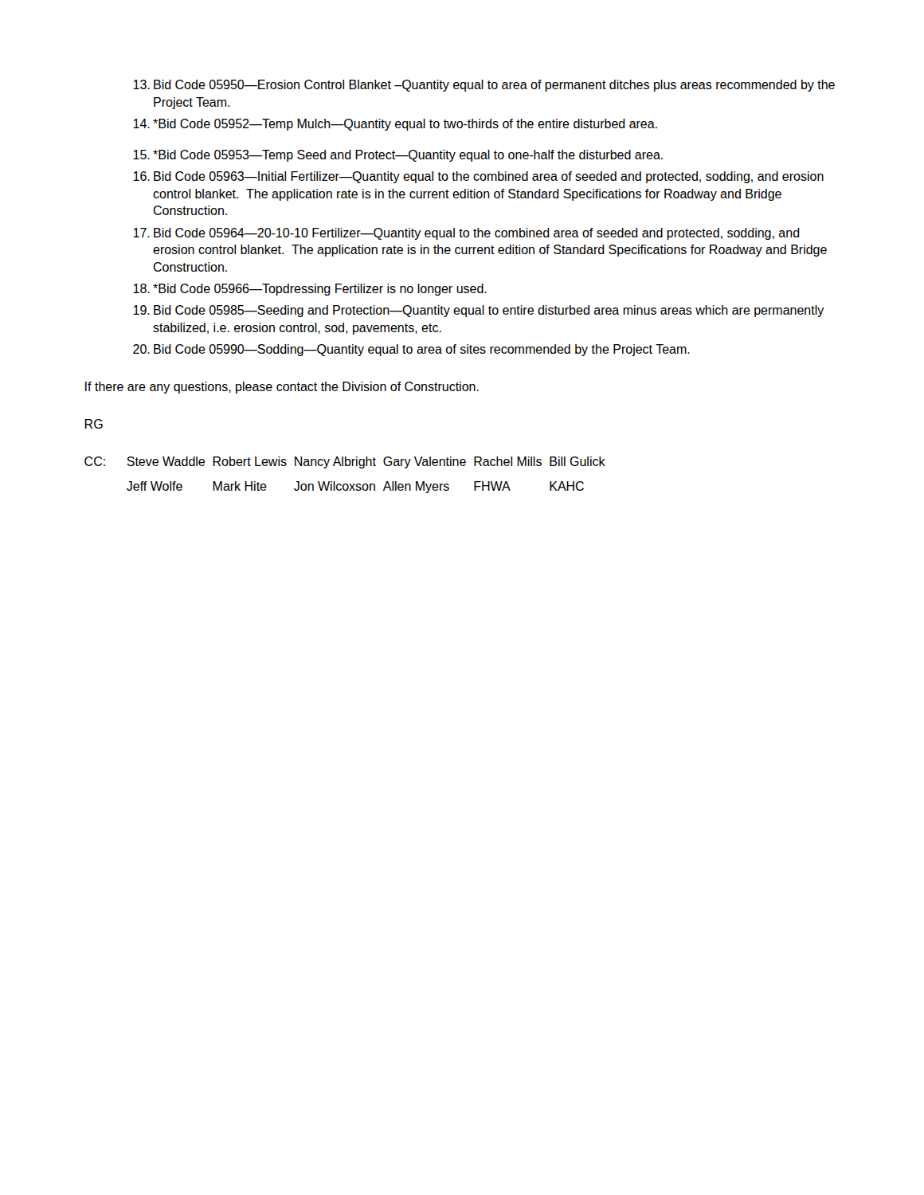13. Bid Code 05950—Erosion Control Blanket –Quantity equal to area of permanent ditches plus areas recommended by the Project Team.
14.*Bid Code 05952—Temp Mulch—Quantity equal to two-thirds of the entire disturbed area.
15.*Bid Code 05953—Temp Seed and Protect—Quantity equal to one-half the disturbed area.
16. Bid Code 05963—Initial Fertilizer—Quantity equal to the combined area of seeded and protected, sodding, and erosion control blanket. The application rate is in the current edition of Standard Specifications for Roadway and Bridge Construction.
17. Bid Code 05964—20-10-10 Fertilizer—Quantity equal to the combined area of seeded and protected, sodding, and erosion control blanket. The application rate is in the current edition of Standard Specifications for Roadway and Bridge Construction.
18.*Bid Code 05966—Topdressing Fertilizer is no longer used.
19. Bid Code 05985—Seeding and Protection—Quantity equal to entire disturbed area minus areas which are permanently stabilized, i.e. erosion control, sod, pavements, etc.
20. Bid Code 05990—Sodding—Quantity equal to area of sites recommended by the Project Team.
If there are any questions, please contact the Division of Construction.
RG
| CC: | Steve Waddle | Robert Lewis | Nancy Albright | Gary Valentine | Rachel Mills | Bill Gulick |
| | Jeff Wolfe | Mark Hite | Jon Wilcoxson | Allen Myers | FHWA | KAHC |